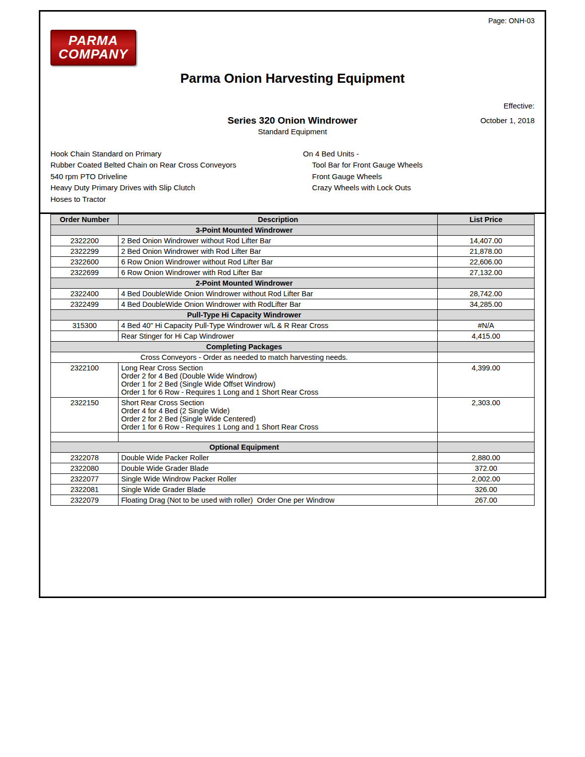Page: ONH-03
PARMA COMPANY
Parma Onion Harvesting Equipment
Effective:
Series 320 Onion Windrower
Standard Equipment
October 1, 2018
Hook Chain Standard on Primary
Rubber Coated Belted Chain on Rear Cross Conveyors
540 rpm PTO Driveline
Heavy Duty Primary Drives with Slip Clutch
Hoses to Tractor
On 4 Bed Units -
Tool Bar for Front Gauge Wheels
Front Gauge Wheels
Crazy Wheels with Lock Outs
| Order Number | Description | List Price |
| --- | --- | --- |
| 3-Point Mounted Windrower | |
| 2322200 | 2 Bed Onion Windrower without Rod Lifter Bar | 14,407.00 |
| 2322299 | 2 Bed Onion Windrower with Rod Lifter Bar | 21,878.00 |
| 2322600 | 6 Row Onion Windrower without Rod Lifter Bar | 22,606.00 |
| 2322699 | 6 Row Onion Windrower with Rod Lifter Bar | 27,132.00 |
| 2-Point Mounted Windrower | |
| 2322400 | 4 Bed DoubleWide Onion Windrower without Rod Lifter Bar | 28,742.00 |
| 2322499 | 4 Bed DoubleWide Onion Windrower with RodLifter Bar | 34,285.00 |
| Pull-Type Hi Capacity Windrower | |
| 315300 | 4 Bed 40" Hi Capacity Pull-Type Windrower w/L & R Rear Cross | #N/A |
| | Rear Stinger for Hi Cap Windrower | 4,415.00 |
| Completing Packages | |
| Cross Conveyors - Order as needed to match harvesting needs. | |
| 2322100 | Long Rear Cross Section Order 2 for 4 Bed (Double Wide Windrow) Order 1 for 2 Bed (Single Wide Offset Windrow) Order 1 for 6 Row - Requires 1 Long and 1 Short Rear Cross | 4,399.00 |
| 2322150 | Short Rear Cross Section Order 4 for 4 Bed (2 Single Wide) Order 2 for 2 Bed (Single Wide Centered) Order 1 for 6 Row - Requires 1 Long and 1 Short Rear Cross | 2,303.00 |
| Optional Equipment | |
| 2322078 | Double Wide Packer Roller | 2,880.00 |
| 2322080 | Double Wide Grader Blade | 372.00 |
| 2322077 | Single Wide Windrow Packer Roller | 2,002.00 |
| 2322081 | Single Wide Grader Blade | 326.00 |
| 2322079 | Floating Drag (Not to be used with roller) Order One per Windrow | 267.00 |